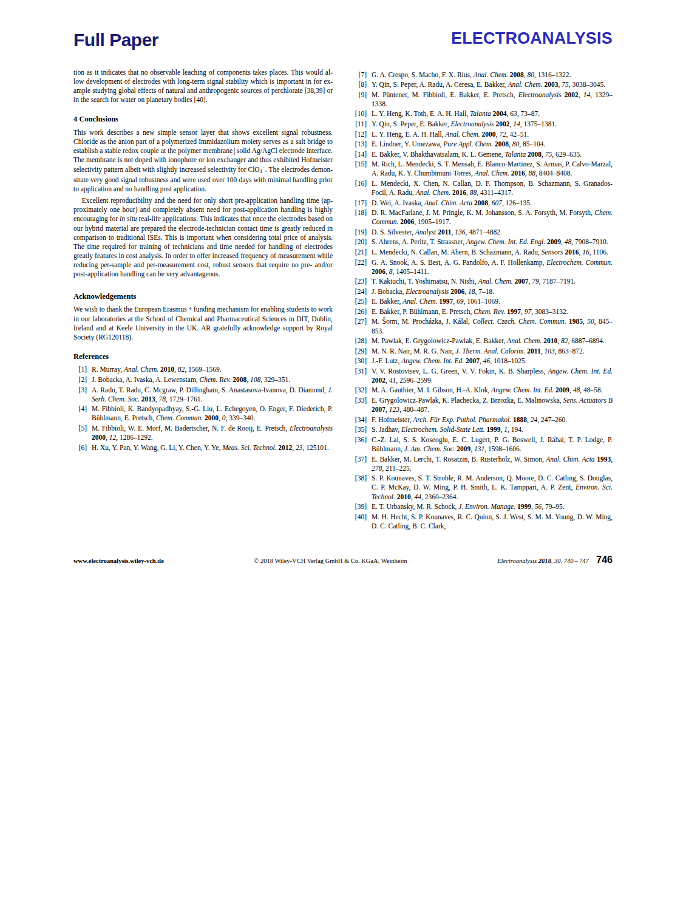Full Paper
ELECTROANALYSIS
tion as it indicates that no observable leaching of components takes places. This would allow development of electrodes with long-term signal stability which is important in for example studying global effects of natural and anthropogenic sources of perchlorate [38,39] or in the search for water on planetary bodies [40].
4 Conclusions
This work describes a new simple sensor layer that shows excellent signal robustness. Chloride as the anion part of a polymerized Immidazolium moiety serves as a salt bridge to establish a stable redox couple at the polymer membrane | solid Ag/AgCl electrode interface. The membrane is not doped with ionophore or ion exchanger and thus exhibited Hofmeister selectivity pattern albeit with slightly increased selectivity for ClO4−. The electrodes demonstrate very good signal robustness and were used over 100 days with minimal handling prior to application and no handling post application.
Excellent reproducibility and the need for only short pre-application handling time (approximately one hour) and completely absent need for post-application handling is highly encouraging for in situ real-life applications. This indicates that once the electrodes based on our hybrid material are prepared the electrode-technician contact time is greatly reduced in comparison to traditional ISEs. This is important when considering total price of analysis. The time required for training of technicians and time needed for handling of electrodes greatly features in cost analysis. In order to offer increased frequency of measurement while reducing per-sample and per-measurement cost, robust sensors that require no pre- and/or post-application handling can be very advantageous.
Acknowledgements
We wish to thank the European Erasmus + funding mechanism for enabling students to work in our laboratories at the School of Chemical and Pharmaceutical Sciences in DIT, Dublin, Ireland and at Keele University in the UK. AR gratefully acknowledge support by Royal Society (RG120118).
References
R. Murray, Anal. Chem. 2010, 82, 1569–1569.
J. Bobacka, A. Ivaska, A. Lewenstam, Chem. Rev. 2008, 108, 329–351.
A. Radu, T. Radu, C. Mcgraw, P. Dillingham, S. Anastasova-Ivanova, D. Diamond, J. Serb. Chem. Soc. 2013, 78, 1729–1761.
M. Fibbioli, K. Bandyopadhyay, S.-G. Liu, L. Echegoyen, O. Enger, F. Diederich, P. Bühlmann, E. Pretsch, Chem. Commun. 2000, 0, 339–340.
M. Fibbioli, W. E. Morf, M. Badertscher, N. F. de Rooij, E. Pretsch, Electroanalysis 2000, 12, 1286–1292.
H. Xu, Y. Pan, Y. Wang, G. Li, Y. Chen, Y. Ye, Meas. Sci. Technol. 2012, 23, 125101.
G. A. Crespo, S. Macho, F. X. Rius, Anal. Chem. 2008, 80, 1316–1322.
Y. Qin, S. Peper, A. Radu, A. Ceresa, E. Bakker, Anal. Chem. 2003, 75, 3038–3045.
M. Püntener, M. Fibbioli, E. Bakker, E. Pretsch, Electroanalysis 2002, 14, 1329–1338.
L. Y. Heng, K. Toth, E. A. H. Hall, Talanta 2004, 63, 73–87.
Y. Qin, S. Peper, E. Bakker, Electroanalysis 2002, 14, 1375–1381.
L. Y. Heng, E. A. H. Hall, Anal. Chem. 2000, 72, 42–51.
E. Lindner, Y. Umezawa, Pure Appl. Chem. 2008, 80, 85–104.
E. Bakker, V. Bhakthavatsalam, K. L. Gemene, Talanta 2008, 75, 629–635.
M. Rich, L. Mendecki, S. T. Mensah, E. Blanco-Martinez, S. Armas, P. Calvo-Marzal, A. Radu, K. Y. Chumbimuni-Torres, Anal. Chem. 2016, 88, 8404–8408.
L. Mendecki, X. Chen, N. Callan, D. F. Thompson, B. Schazmann, S. Granados-Focil, A. Radu, Anal. Chem. 2016, 88, 4311–4317.
D. Wei, A. Ivaska, Anal. Chim. Acta 2008, 607, 126–135.
D. R. MacFarlane, J. M. Pringle, K. M. Johansson, S. A. Forsyth, M. Forsyth, Chem. Commun. 2006, 1905–1917.
D. S. Silvester, Analyst 2011, 136, 4871–4882.
S. Ahrens, A. Peritz, T. Strassner, Angew. Chem. Int. Ed. Engl. 2009, 48, 7908–7910.
L. Mendecki, N. Callan, M. Ahern, B. Schazmann, A. Radu, Sensors 2016, 16, 1106.
G. A. Snook, A. S. Best, A. G. Pandolfo, A. F. Hollenkamp, Electrochem. Commun. 2006, 8, 1405–1411.
T. Kakiuchi, T. Yoshimatsu, N. Nishi, Anal. Chem. 2007, 79, 7187–7191.
J. Bobacka, Electroanalysis 2006, 18, 7–18.
E. Bakker, Anal. Chem. 1997, 69, 1061–1069.
E. Bakker, P. Bühlmann, E. Pretsch, Chem. Rev. 1997, 97, 3083–3132.
M. Šorm, M. Procházka, J. Kálal, Collect. Czech. Chem. Commun. 1985, 50, 845–853.
M. Pawlak, E. Grygolowicz-Pawlak, E. Bakker, Anal. Chem. 2010, 82, 6887–6894.
M. N. R. Nair, M. R. G. Nair, J. Therm. Anal. Calorim. 2011, 103, 863–872.
J.-F. Lutz, Angew. Chem. Int. Ed. 2007, 46, 1018–1025.
V. V. Rostovtsev, L. G. Green, V. V. Fokin, K. B. Sharpless, Angew. Chem. Int. Ed. 2002, 41, 2596–2599.
M. A. Gauthier, M. I. Gibson, H.-A. Klok, Angew. Chem. Int. Ed. 2009, 48, 48–58.
E. Grygolowicz-Pawlak, K. Plachecka, Z. Brzozka, E. Malinowska, Sens. Actuators B 2007, 123, 480–487.
F. Hofmeister, Arch. Für Exp. Pathol. Pharmakol. 1888, 24, 247–260.
S. Jadhav, Electrochem. Solid-State Lett. 1999, 1, 194.
C.-Z. Lai, S. S. Koseoglu, E. C. Lugert, P. G. Boswell, J. Rábai, T. P. Lodge, P. Bühlmann, J. Am. Chem. Soc. 2009, 131, 1598–1606.
E. Bakker, M. Lerchi, T. Rosatzin, B. Rusterholz, W. Simon, Anal. Chim. Acta 1993, 278, 211–225.
S. P. Kounaves, S. T. Stroble, R. M. Anderson, Q. Moore, D. C. Catling, S. Douglas, C. P. McKay, D. W. Ming, P. H. Smith, L. K. Tamppari, A. P. Zent, Environ. Sci. Technol. 2010, 44, 2360–2364.
E. T. Urbansky, M. R. Schock, J. Environ. Manage. 1999, 56, 79–95.
M. H. Hecht, S. P. Kounaves, R. C. Quinn, S. J. West, S. M. M. Young, D. W. Ming, D. C. Catling, B. C. Clark,
www.electroanalysis.wiley-vch.de
© 2018 Wiley-VCH Verlag GmbH & Co. KGaA, Weinheim
Electroanalysis 2018, 30, 740 – 747 746